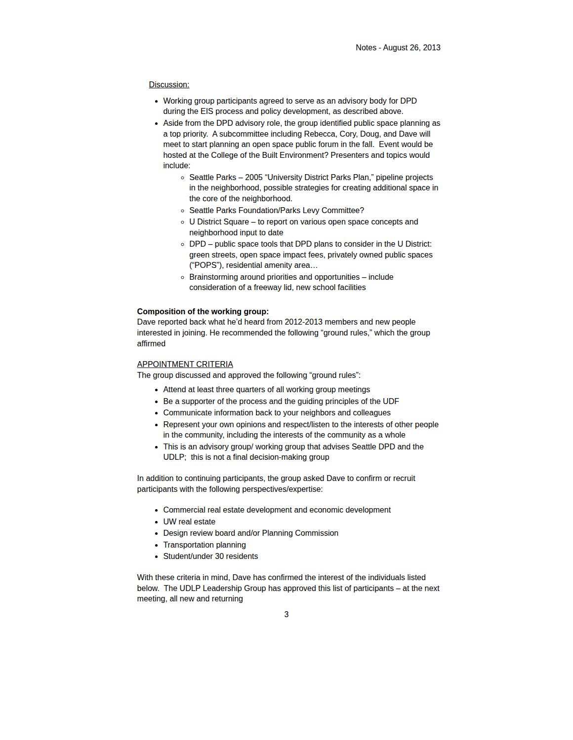Notes - August 26, 2013
Discussion:
Working group participants agreed to serve as an advisory body for DPD during the EIS process and policy development, as described above.
Aside from the DPD advisory role, the group identified public space planning as a top priority. A subcommittee including Rebecca, Cory, Doug, and Dave will meet to start planning an open space public forum in the fall. Event would be hosted at the College of the Built Environment? Presenters and topics would include:
Seattle Parks – 2005 “University District Parks Plan,” pipeline projects in the neighborhood, possible strategies for creating additional space in the core of the neighborhood.
Seattle Parks Foundation/Parks Levy Committee?
U District Square – to report on various open space concepts and neighborhood input to date
DPD – public space tools that DPD plans to consider in the U District: green streets, open space impact fees, privately owned public spaces (“POPS”), residential amenity area…
Brainstorming around priorities and opportunities – include consideration of a freeway lid, new school facilities
Composition of the working group:
Dave reported back what he’d heard from 2012-2013 members and new people interested in joining. He recommended the following “ground rules,” which the group affirmed
APPOINTMENT CRITERIA
The group discussed and approved the following “ground rules”:
Attend at least three quarters of all working group meetings
Be a supporter of the process and the guiding principles of the UDF
Communicate information back to your neighbors and colleagues
Represent your own opinions and respect/listen to the interests of other people in the community, including the interests of the community as a whole
This is an advisory group/ working group that advises Seattle DPD and the UDLP; this is not a final decision-making group
In addition to continuing participants, the group asked Dave to confirm or recruit participants with the following perspectives/expertise:
Commercial real estate development and economic development
UW real estate
Design review board and/or Planning Commission
Transportation planning
Student/under 30 residents
With these criteria in mind, Dave has confirmed the interest of the individuals listed below. The UDLP Leadership Group has approved this list of participants – at the next meeting, all new and returning
3